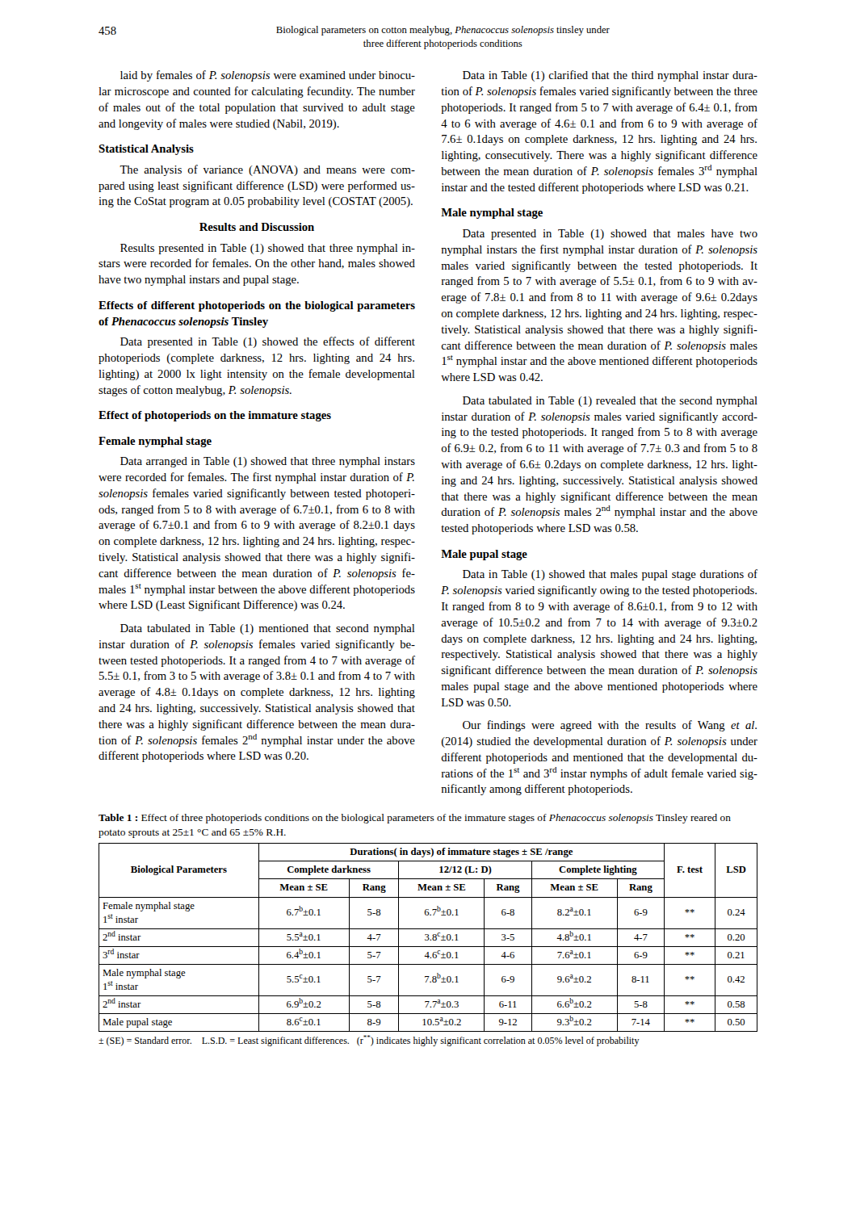458
Biological parameters on cotton mealybug, Phenacoccus solenopsis tinsley under
three different photoperiods conditions
laid by females of P. solenopsis were examined under binocular microscope and counted for calculating fecundity. The number of males out of the total population that survived to adult stage and longevity of males were studied (Nabil, 2019).
Statistical Analysis
The analysis of variance (ANOVA) and means were compared using least significant difference (LSD) were performed using the CoStat program at 0.05 probability level (COSTAT (2005).
Results and Discussion
Results presented in Table (1) showed that three nymphal instars were recorded for females. On the other hand, males showed have two nymphal instars and pupal stage.
Effects of different photoperiods on the biological parameters of Phenacoccus solenopsis Tinsley
Data presented in Table (1) showed the effects of different photoperiods (complete darkness, 12 hrs. lighting and 24 hrs. lighting) at 2000 lx light intensity on the female developmental stages of cotton mealybug, P. solenopsis.
Effect of photoperiods on the immature stages
Female nymphal stage
Data arranged in Table (1) showed that three nymphal instars were recorded for females. The first nymphal instar duration of P. solenopsis females varied significantly between tested photoperiods, ranged from 5 to 8 with average of 6.7±0.1, from 6 to 8 with average of 6.7±0.1 and from 6 to 9 with average of 8.2±0.1 days on complete darkness, 12 hrs. lighting and 24 hrs. lighting, respectively. Statistical analysis showed that there was a highly significant difference between the mean duration of P. solenopsis females 1st nymphal instar between the above different photoperiods where LSD (Least Significant Difference) was 0.24.
Data tabulated in Table (1) mentioned that second nymphal instar duration of P. solenopsis females varied significantly between tested photoperiods. It a ranged from 4 to 7 with average of 5.5± 0.1, from 3 to 5 with average of 3.8± 0.1 and from 4 to 7 with average of 4.8± 0.1days on complete darkness, 12 hrs. lighting and 24 hrs. lighting, successively. Statistical analysis showed that there was a highly significant difference between the mean duration of P. solenopsis females 2nd nymphal instar under the above different photoperiods where LSD was 0.20.
Data in Table (1) clarified that the third nymphal instar duration of P. solenopsis females varied significantly between the three photoperiods. It ranged from 5 to 7 with average of 6.4± 0.1, from 4 to 6 with average of 4.6± 0.1 and from 6 to 9 with average of 7.6± 0.1days on complete darkness, 12 hrs. lighting and 24 hrs. lighting, consecutively. There was a highly significant difference between the mean duration of P. solenopsis females 3rd nymphal instar and the tested different photoperiods where LSD was 0.21.
Male nymphal stage
Data presented in Table (1) showed that males have two nymphal instars the first nymphal instar duration of P. solenopsis males varied significantly between the tested photoperiods. It ranged from 5 to 7 with average of 5.5± 0.1, from 6 to 9 with average of 7.8± 0.1 and from 8 to 11 with average of 9.6± 0.2days on complete darkness, 12 hrs. lighting and 24 hrs. lighting, respectively. Statistical analysis showed that there was a highly significant difference between the mean duration of P. solenopsis males 1st nymphal instar and the above mentioned different photoperiods where LSD was 0.42.
Data tabulated in Table (1) revealed that the second nymphal instar duration of P. solenopsis males varied significantly according to the tested photoperiods. It ranged from 5 to 8 with average of 6.9± 0.2, from 6 to 11 with average of 7.7± 0.3 and from 5 to 8 with average of 6.6± 0.2days on complete darkness, 12 hrs. lighting and 24 hrs. lighting, successively. Statistical analysis showed that there was a highly significant difference between the mean duration of P. solenopsis males 2nd nymphal instar and the above tested photoperiods where LSD was 0.58.
Male pupal stage
Data in Table (1) showed that males pupal stage durations of P. solenopsis varied significantly owing to the tested photoperiods. It ranged from 8 to 9 with average of 8.6±0.1, from 9 to 12 with average of 10.5±0.2 and from 7 to 14 with average of 9.3±0.2 days on complete darkness, 12 hrs. lighting and 24 hrs. lighting, respectively. Statistical analysis showed that there was a highly significant difference between the mean duration of P. solenopsis males pupal stage and the above mentioned photoperiods where LSD was 0.50.
Our findings were agreed with the results of Wang et al. (2014) studied the developmental duration of P. solenopsis under different photoperiods and mentioned that the developmental durations of the 1st and 3rd instar nymphs of adult female varied significantly among different photoperiods.
Table 1 : Effect of three photoperiods conditions on the biological parameters of the immature stages of Phenacoccus solenopsis Tinsley reared on potato sprouts at 25±1 °C and 65 ±5% R.H.
| Biological Parameters | Durations( in days) of immature stages ± SE /range | F. test | LSD |
| --- | --- | --- | --- |
| Complete darkness | 12/12 (L: D) | Complete lighting |
| Mean ± SE | Rang | Mean ± SE | Rang | Mean ± SE | Rang |
| Female nymphal stage 1 st instar | 6.7 b ±0.1 | 5-8 | 6.7 b ±0.1 | 6-8 | 8.2 a ±0.1 | 6-9 | ** | 0.24 |
| 2 nd instar | 5.5 a ±0.1 | 4-7 | 3.8 c ±0.1 | 3-5 | 4.8 b ±0.1 | 4-7 | ** | 0.20 |
| 3 rd instar | 6.4 b ±0.1 | 5-7 | 4.6 c ±0.1 | 4-6 | 7.6 a ±0.1 | 6-9 | ** | 0.21 |
| Male nymphal stage 1 st instar | 5.5 c ±0.1 | 5-7 | 7.8 b ±0.1 | 6-9 | 9.6 a ±0.2 | 8-11 | ** | 0.42 |
| 2 nd instar | 6.9 b ±0.2 | 5-8 | 7.7 a ±0.3 | 6-11 | 6.6 b ±0.2 | 5-8 | ** | 0.58 |
| Male pupal stage | 8.6 c ±0.1 | 8-9 | 10.5 a ±0.2 | 9-12 | 9.3 b ±0.2 | 7-14 | ** | 0.50 |
± (SE) = Standard error. L.S.D. = Least significant differences. (r**) indicates highly significant correlation at 0.05% level of probability